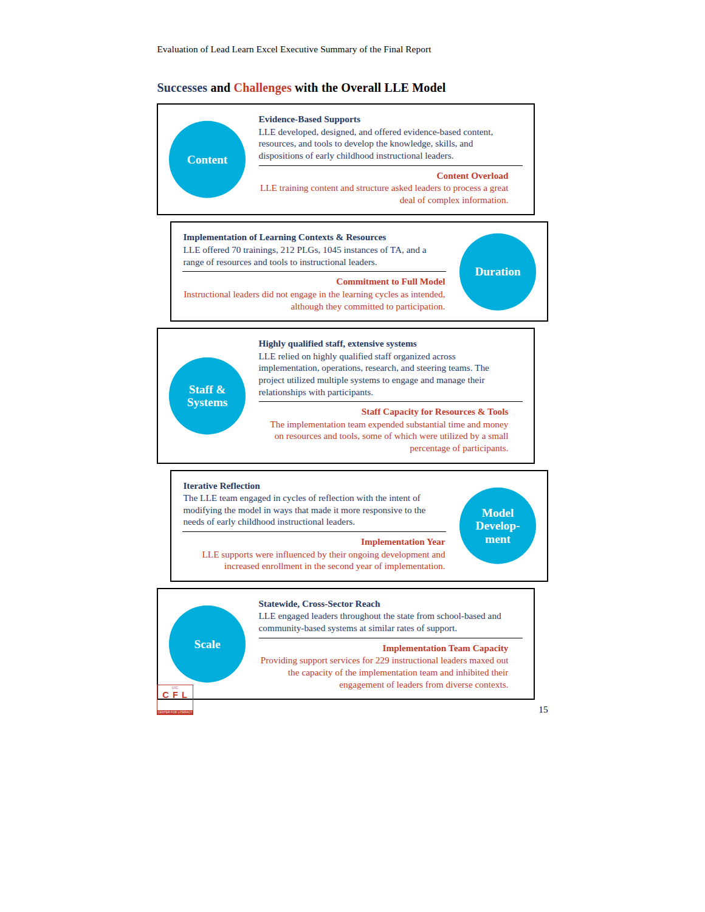Evaluation of Lead Learn Excel Executive Summary of the Final Report
Successes and Challenges with the Overall LLE Model
Content
Evidence-Based Supports LLE developed, designed, and offered evidence-based content, resources, and tools to develop the knowledge, skills, and dispositions of early childhood instructional leaders.
Content Overload LLE training content and structure asked leaders to process a great deal of complex information.
Duration
Implementation of Learning Contexts & Resources LLE offered 70 trainings, 212 PLGs, 1045 instances of TA, and a range of resources and tools to instructional leaders.
Commitment to Full Model Instructional leaders did not engage in the learning cycles as intended, although they committed to participation.
Staff &
Systems
Highly qualified staff, extensive systems LLE relied on highly qualified staff organized across implementation, operations, research, and steering teams. The project utilized multiple systems to engage and manage their relationships with participants.
Staff Capacity for Resources & Tools The implementation team expended substantial time and money on resources and tools, some of which were utilized by a small percentage of participants.
Model
Develop-
ment
Iterative Reflection The LLE team engaged in cycles of reflection with the intent of modifying the model in ways that made it more responsive to the needs of early childhood instructional leaders.
Implementation Year LLE supports were influenced by their ongoing development and increased enrollment in the second year of implementation.
Scale
Statewide, Cross-Sector Reach LLE engaged leaders throughout the state from school-based and community-based systems at similar rates of support.
Implementation Team Capacity Providing support services for 229 instructional leaders maxed out the capacity of the implementation team and inhibited their engagement of leaders from diverse contexts.
UIC
C F L
CENTER FOR LITERACY
15